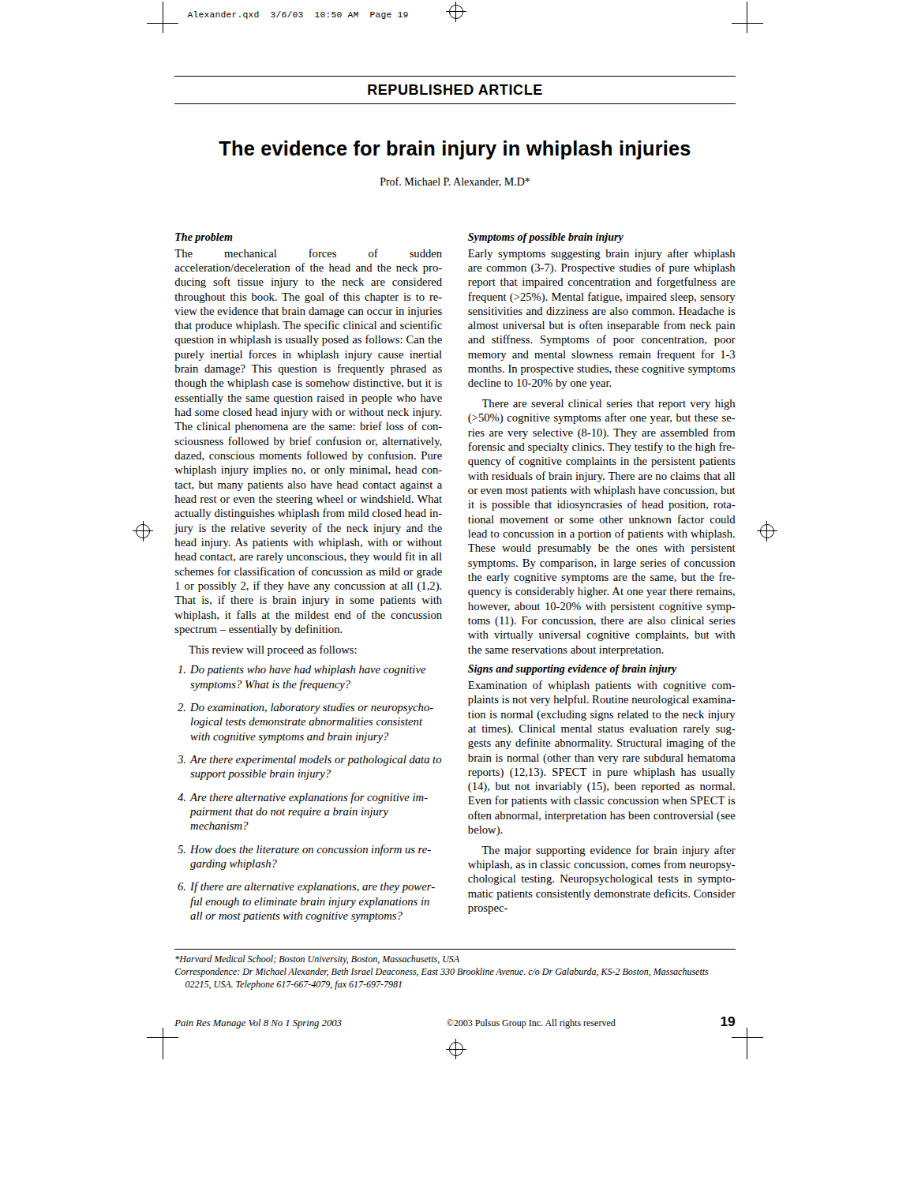Alexander.qxd 3/6/03 10:50 AM Page 19
REPUBLISHED ARTICLE
The evidence for brain injury in whiplash injuries
Prof. Michael P. Alexander, M.D*
The problem
The mechanical forces of sudden acceleration/deceleration of the head and the neck producing soft tissue injury to the neck are considered throughout this book. The goal of this chapter is to review the evidence that brain damage can occur in injuries that produce whiplash. The specific clinical and scientific question in whiplash is usually posed as follows: Can the purely inertial forces in whiplash injury cause inertial brain damage? This question is frequently phrased as though the whiplash case is somehow distinctive, but it is essentially the same question raised in people who have had some closed head injury with or without neck injury. The clinical phenomena are the same: brief loss of consciousness followed by brief confusion or, alternatively, dazed, conscious moments followed by confusion. Pure whiplash injury implies no, or only minimal, head contact, but many patients also have head contact against a head rest or even the steering wheel or windshield. What actually distinguishes whiplash from mild closed head injury is the relative severity of the neck injury and the head injury. As patients with whiplash, with or without head contact, are rarely unconscious, they would fit in all schemes for classification of concussion as mild or grade 1 or possibly 2, if they have any concussion at all (1,2). That is, if there is brain injury in some patients with whiplash, it falls at the mildest end of the concussion spectrum – essentially by definition.
This review will proceed as follows:
Do patients who have had whiplash have cognitive symptoms? What is the frequency?
Do examination, laboratory studies or neuropsychological tests demonstrate abnormalities consistent with cognitive symptoms and brain injury?
Are there experimental models or pathological data to support possible brain injury?
Are there alternative explanations for cognitive impairment that do not require a brain injury mechanism?
How does the literature on concussion inform us regarding whiplash?
If there are alternative explanations, are they powerful enough to eliminate brain injury explanations in all or most patients with cognitive symptoms?
Symptoms of possible brain injury
Early symptoms suggesting brain injury after whiplash are common (3-7). Prospective studies of pure whiplash report that impaired concentration and forgetfulness are frequent (>25%). Mental fatigue, impaired sleep, sensory sensitivities and dizziness are also common. Headache is almost universal but is often inseparable from neck pain and stiffness. Symptoms of poor concentration, poor memory and mental slowness remain frequent for 1-3 months. In prospective studies, these cognitive symptoms decline to 10-20% by one year.
There are several clinical series that report very high (>50%) cognitive symptoms after one year, but these series are very selective (8-10). They are assembled from forensic and specialty clinics. They testify to the high frequency of cognitive complaints in the persistent patients with residuals of brain injury. There are no claims that all or even most patients with whiplash have concussion, but it is possible that idiosyncrasies of head position, rotational movement or some other unknown factor could lead to concussion in a portion of patients with whiplash. These would presumably be the ones with persistent symptoms. By comparison, in large series of concussion the early cognitive symptoms are the same, but the frequency is considerably higher. At one year there remains, however, about 10-20% with persistent cognitive symptoms (11). For concussion, there are also clinical series with virtually universal cognitive complaints, but with the same reservations about interpretation.
Signs and supporting evidence of brain injury
Examination of whiplash patients with cognitive complaints is not very helpful. Routine neurological examination is normal (excluding signs related to the neck injury at times). Clinical mental status evaluation rarely suggests any definite abnormality. Structural imaging of the brain is normal (other than very rare subdural hematoma reports) (12,13). SPECT in pure whiplash has usually (14), but not invariably (15), been reported as normal. Even for patients with classic concussion when SPECT is often abnormal, interpretation has been controversial (see below).
The major supporting evidence for brain injury after whiplash, as in classic concussion, comes from neuropsychological testing. Neuropsychological tests in symptomatic patients consistently demonstrate deficits. Consider prospec-
*Harvard Medical School; Boston University, Boston, Massachusetts, USA
Correspondence: Dr Michael Alexander, Beth Israel Deaconess, East 330 Brookline Avenue. c/o Dr Galaburda, KS-2 Boston, Massachusetts 02215, USA. Telephone 617-667-4079, fax 617-697-7981
Pain Res Manage Vol 8 No 1 Spring 2003
©2003 Pulsus Group Inc. All rights reserved
19